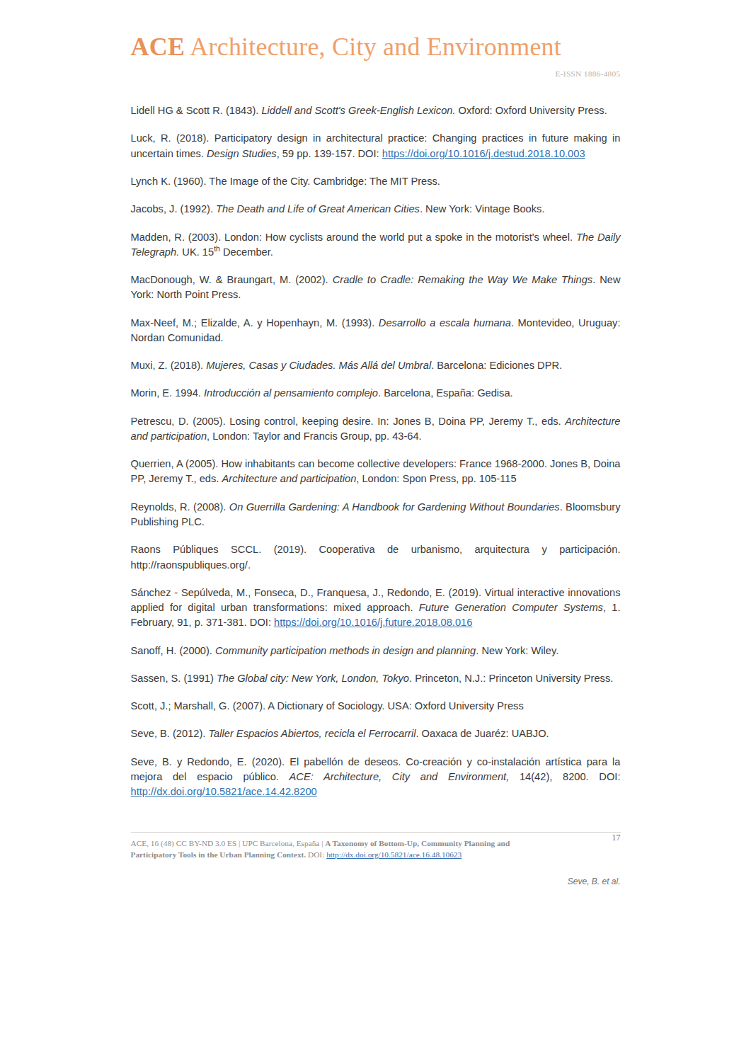ACE Architecture, City and Environment
E-ISSN 1886-4805
Lidell HG & Scott R. (1843). Liddell and Scott's Greek-English Lexicon. Oxford: Oxford University Press.
Luck, R. (2018). Participatory design in architectural practice: Changing practices in future making in uncertain times. Design Studies, 59 pp. 139-157. DOI: https://doi.org/10.1016/j.destud.2018.10.003
Lynch K. (1960). The Image of the City. Cambridge: The MIT Press.
Jacobs, J. (1992). The Death and Life of Great American Cities. New York: Vintage Books.
Madden, R. (2003). London: How cyclists around the world put a spoke in the motorist's wheel. The Daily Telegraph. UK. 15th December.
MacDonough, W. & Braungart, M. (2002). Cradle to Cradle: Remaking the Way We Make Things. New York: North Point Press.
Max-Neef, M.; Elizalde, A. y Hopenhayn, M. (1993). Desarrollo a escala humana. Montevideo, Uruguay: Nordan Comunidad.
Muxi, Z. (2018). Mujeres, Casas y Ciudades. Más Allá del Umbral. Barcelona: Ediciones DPR.
Morin, E. 1994. Introducción al pensamiento complejo. Barcelona, España: Gedisa.
Petrescu, D. (2005). Losing control, keeping desire. In: Jones B, Doina PP, Jeremy T., eds. Architecture and participation, London: Taylor and Francis Group, pp. 43-64.
Querrien, A (2005). How inhabitants can become collective developers: France 1968-2000. Jones B, Doina PP, Jeremy T., eds. Architecture and participation, London: Spon Press, pp. 105-115
Reynolds, R. (2008). On Guerrilla Gardening: A Handbook for Gardening Without Boundaries. Bloomsbury Publishing PLC.
Raons Públiques SCCL. (2019). Cooperativa de urbanismo, arquitectura y participación. http://raonspubliques.org/.
Sánchez - Sepúlveda, M., Fonseca, D., Franquesa, J., Redondo, E. (2019). Virtual interactive innovations applied for digital urban transformations: mixed approach. Future Generation Computer Systems, 1. February, 91, p. 371-381. DOI: https://doi.org/10.1016/j.future.2018.08.016
Sanoff, H. (2000). Community participation methods in design and planning. New York: Wiley.
Sassen, S. (1991) The Global city: New York, London, Tokyo. Princeton, N.J.: Princeton University Press.
Scott, J.; Marshall, G. (2007). A Dictionary of Sociology. USA: Oxford University Press
Seve, B. (2012). Taller Espacios Abiertos, recicla el Ferrocarril. Oaxaca de Juaréz: UABJO.
Seve, B. y Redondo, E. (2020). El pabellón de deseos. Co-creación y co-instalación artística para la mejora del espacio público. ACE: Architecture, City and Environment, 14(42), 8200. DOI: http://dx.doi.org/10.5821/ace.14.42.8200
17
ACE, 16 (48) CC BY-ND 3.0 ES | UPC Barcelona, España | A Taxonomy of Bottom-Up, Community Planning and Participatory Tools in the Urban Planning Context. DOI: http://dx.doi.org/10.5821/ace.16.48.10623
Seve, B. et al.